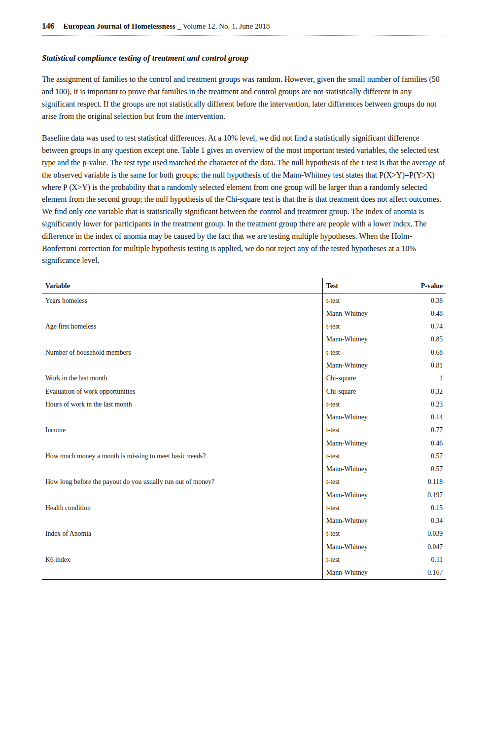146 European Journal of Homelessness _ Volume 12, No. 1, June 2018
Statistical compliance testing of treatment and control group
The assignment of families to the control and treatment groups was random. However, given the small number of families (50 and 100), it is important to prove that families in the treatment and control groups are not statistically different in any significant respect. If the groups are not statistically different before the intervention, later differences between groups do not arise from the original selection but from the intervention.
Baseline data was used to test statistical differences. At a 10% level, we did not find a statistically significant difference between groups in any question except one. Table 1 gives an overview of the most important tested variables, the selected test type and the p-value. The test type used matched the character of the data. The null hypothesis of the t-test is that the average of the observed variable is the same for both groups; the null hypothesis of the Mann-Whitney test states that P(X>Y)=P(Y>X) where P (X>Y) is the probability that a randomly selected element from one group will be larger than a randomly selected element from the second group; the null hypothesis of the Chi-square test is that the is that treatment does not affect outcomes. We find only one variable that is statistically significant between the control and treatment group. The index of anomia is significantly lower for participants in the treatment group. In the treatment group there are people with a lower index. The difference in the index of anomia may be caused by the fact that we are testing multiple hypotheses. When the Holm-Bonferroni correction for multiple hypothesis testing is applied, we do not reject any of the tested hypotheses at a 10% significance level.
| Variable | Test | P-value |
| --- | --- | --- |
| Years homeless | t-test | 0.38 |
| | Mann-Whitney | 0.48 |
| Age first homeless | t-test | 0.74 |
| | Mann-Whitney | 0.85 |
| Number of household members | t-test | 0.68 |
| | Mann-Whitney | 0.81 |
| Work in the last month | Chi-square | 1 |
| Evaluation of work opportunities | Chi-square | 0.32 |
| Hours of work in the last month | t-test | 0.23 |
| | Mann-Whitney | 0.14 |
| Income | t-test | 0.77 |
| | Mann-Whitney | 0.46 |
| How much money a month is missing to meet basic needs? | t-test | 0.57 |
| | Mann-Whitney | 0.57 |
| How long before the payout do you usually run out of money? | t-test | 0.118 |
| | Mann-Whitney | 0.197 |
| Health condition | t-test | 0.15 |
| | Mann-Whitney | 0.34 |
| Index of Anomia | t-test | 0.039 |
| | Mann-Whitney | 0.047 |
| K6 index | t-test | 0.11 |
| | Mann-Whitney | 0.167 |